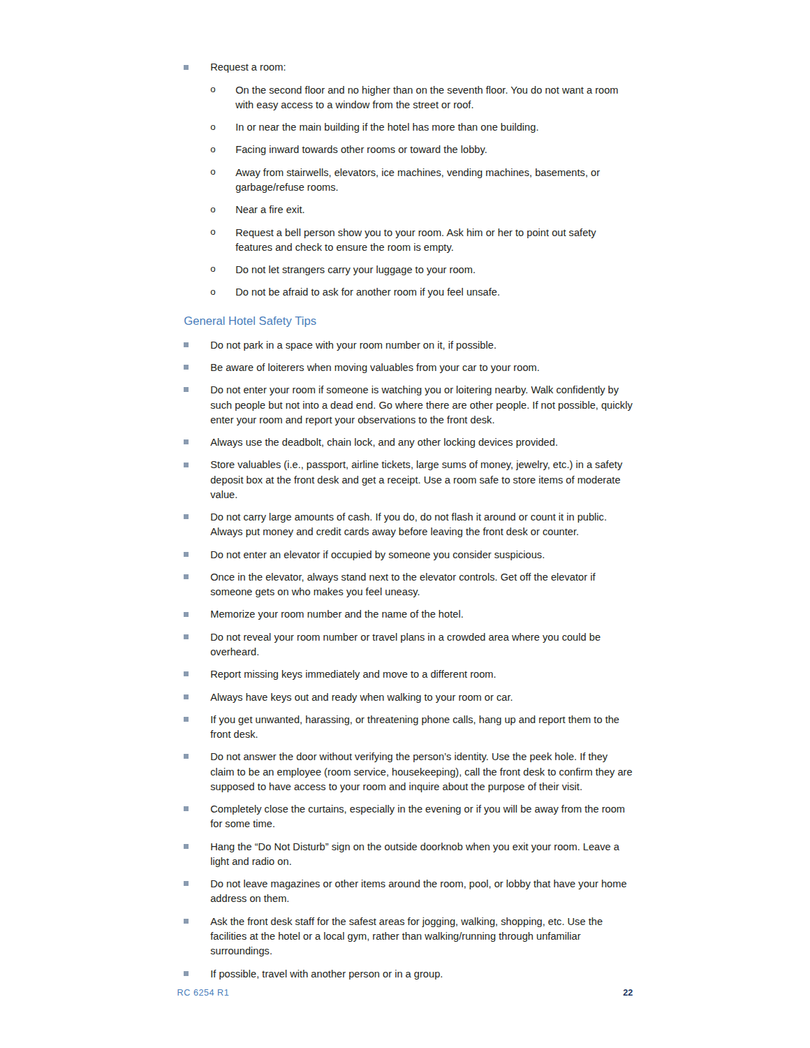Request a room:
On the second floor and no higher than on the seventh floor. You do not want a room with easy access to a window from the street or roof.
In or near the main building if the hotel has more than one building.
Facing inward towards other rooms or toward the lobby.
Away from stairwells, elevators, ice machines, vending machines, basements, or garbage/refuse rooms.
Near a fire exit.
Request a bell person show you to your room. Ask him or her to point out safety features and check to ensure the room is empty.
Do not let strangers carry your luggage to your room.
Do not be afraid to ask for another room if you feel unsafe.
General Hotel Safety Tips
Do not park in a space with your room number on it, if possible.
Be aware of loiterers when moving valuables from your car to your room.
Do not enter your room if someone is watching you or loitering nearby. Walk confidently by such people but not into a dead end. Go where there are other people. If not possible, quickly enter your room and report your observations to the front desk.
Always use the deadbolt, chain lock, and any other locking devices provided.
Store valuables (i.e., passport, airline tickets, large sums of money, jewelry, etc.) in a safety deposit box at the front desk and get a receipt. Use a room safe to store items of moderate value.
Do not carry large amounts of cash. If you do, do not flash it around or count it in public. Always put money and credit cards away before leaving the front desk or counter.
Do not enter an elevator if occupied by someone you consider suspicious.
Once in the elevator, always stand next to the elevator controls. Get off the elevator if someone gets on who makes you feel uneasy.
Memorize your room number and the name of the hotel.
Do not reveal your room number or travel plans in a crowded area where you could be overheard.
Report missing keys immediately and move to a different room.
Always have keys out and ready when walking to your room or car.
If you get unwanted, harassing, or threatening phone calls, hang up and report them to the front desk.
Do not answer the door without verifying the person’s identity. Use the peek hole. If they claim to be an employee (room service, housekeeping), call the front desk to confirm they are supposed to have access to your room and inquire about the purpose of their visit.
Completely close the curtains, especially in the evening or if you will be away from the room for some time.
Hang the “Do Not Disturb” sign on the outside doorknob when you exit your room. Leave a light and radio on.
Do not leave magazines or other items around the room, pool, or lobby that have your home address on them.
Ask the front desk staff for the safest areas for jogging, walking, shopping, etc. Use the facilities at the hotel or a local gym, rather than walking/running through unfamiliar surroundings.
If possible, travel with another person or in a group.
RC 6254 R1 22